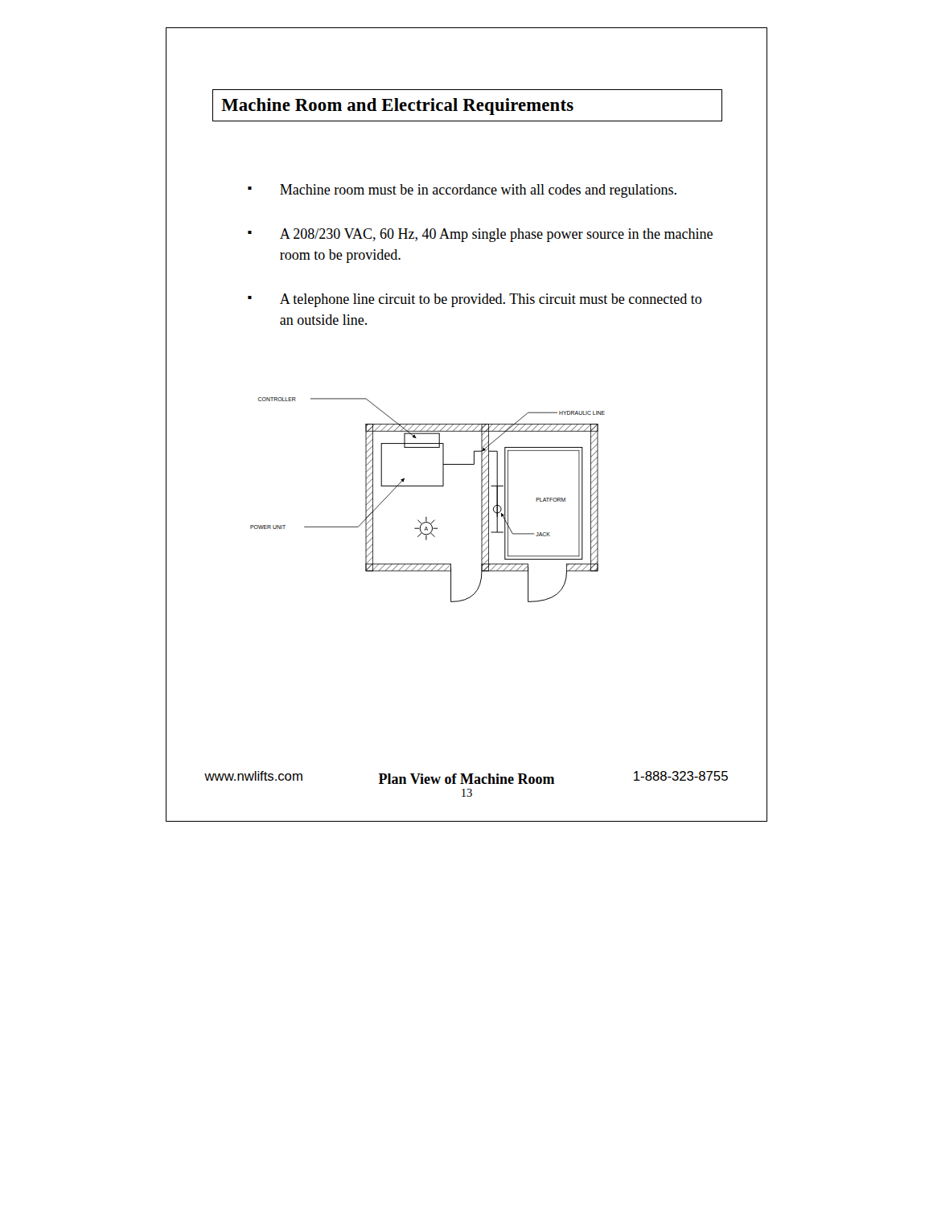Machine Room and Electrical Requirements
Machine room must be in accordance with all codes and regulations.
A 208/230 VAC, 60 Hz, 40 Amp single phase power source in the machine room to be provided.
A telephone line circuit to be provided. This circuit must be connected to an outside line.
A CONTROLLER HYDRAULIC LINE POWER UNIT PLATFORM JACK
Plan View of Machine Room
www.nwlifts.com 1-888-323-8755
13